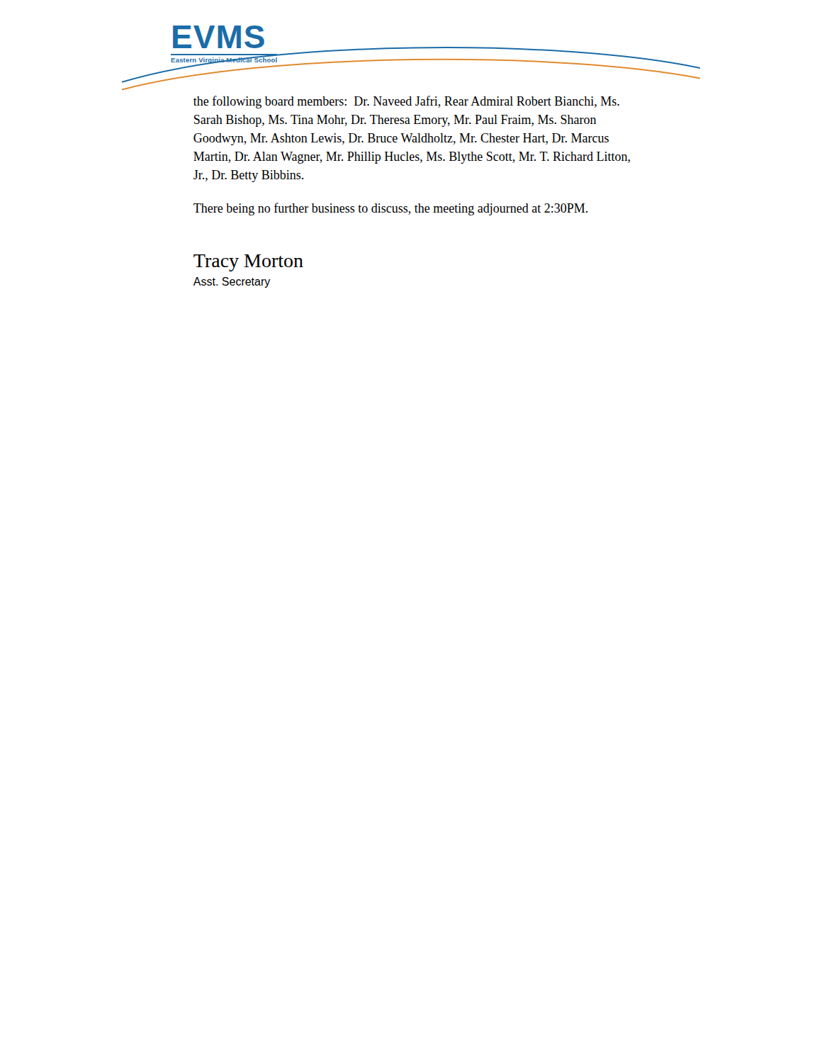EVMS
Eastern Virginia Medical School
the following board members: Dr. Naveed Jafri, Rear Admiral Robert Bianchi, Ms. Sarah Bishop, Ms. Tina Mohr, Dr. Theresa Emory, Mr. Paul Fraim, Ms. Sharon Goodwyn, Mr. Ashton Lewis, Dr. Bruce Waldholtz, Mr. Chester Hart, Dr. Marcus Martin, Dr. Alan Wagner, Mr. Phillip Hucles, Ms. Blythe Scott, Mr. T. Richard Litton, Jr., Dr. Betty Bibbins.
There being no further business to discuss, the meeting adjourned at 2:30PM.
Tracy Morton
Asst. Secretary